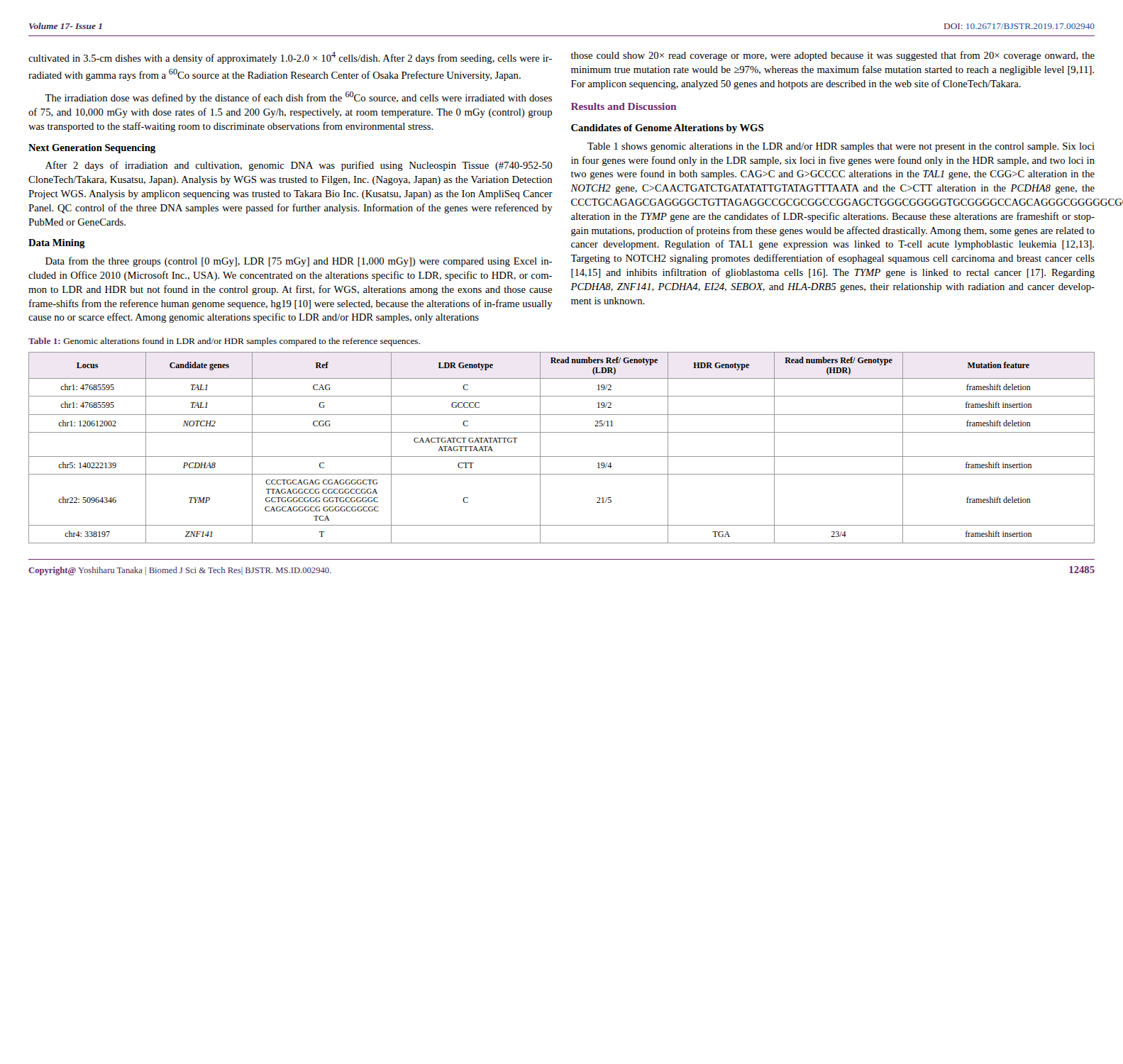Volume 17- Issue 1
DOI: 10.26717/BJSTR.2019.17.002940
cultivated in 3.5-cm dishes with a density of approximately 1.0-2.0 × 104 cells/dish. After 2 days from seeding, cells were irradiated with gamma rays from a 60Co source at the Radiation Research Center of Osaka Prefecture University, Japan.
The irradiation dose was defined by the distance of each dish from the 60Co source, and cells were irradiated with doses of 75, and 10,000 mGy with dose rates of 1.5 and 200 Gy/h, respectively, at room temperature. The 0 mGy (control) group was transported to the staff-waiting room to discriminate observations from environmental stress.
Next Generation Sequencing
After 2 days of irradiation and cultivation, genomic DNA was purified using Nucleospin Tissue (#740-952-50 CloneTech/Takara, Kusatsu, Japan). Analysis by WGS was trusted to Filgen, Inc. (Nagoya, Japan) as the Variation Detection Project WGS. Analysis by amplicon sequencing was trusted to Takara Bio Inc. (Kusatsu, Japan) as the Ion AmpliSeq Cancer Panel. QC control of the three DNA samples were passed for further analysis. Information of the genes were referenced by PubMed or GeneCards.
Data Mining
Data from the three groups (control [0 mGy], LDR [75 mGy] and HDR [1,000 mGy]) were compared using Excel included in Office 2010 (Microsoft Inc., USA). We concentrated on the alterations specific to LDR, specific to HDR, or common to LDR and HDR but not found in the control group. At first, for WGS, alterations among the exons and those cause frame-shifts from the reference human genome sequence, hg19 [10] were selected, because the alterations of in-frame usually cause no or scarce effect. Among genomic alterations specific to LDR and/or HDR samples, only alterations
those could show 20× read coverage or more, were adopted because it was suggested that from 20× coverage onward, the minimum true mutation rate would be ≥97%, whereas the maximum false mutation started to reach a negligible level [9,11]. For amplicon sequencing, analyzed 50 genes and hotpots are described in the web site of CloneTech/Takara.
Results and Discussion
Candidates of Genome Alterations by WGS
Table 1 shows genomic alterations in the LDR and/or HDR samples that were not present in the control sample. Six loci in four genes were found only in the LDR sample, six loci in five genes were found only in the HDR sample, and two loci in two genes were found in both samples. CAG>C and G>GCCCC alterations in the TAL1 gene, the CGG>C alteration in the NOTCH2 gene, C>CAACTGATCTGATATATTGTATAGTTTAATA and the C>CTT alteration in the PCDHA8 gene, the CCCTGCAGAGCGAGGGGCTGTTAGAGGCCGCGCGGCCGGAGCTGGGCGGGGGTGCGGGGCCAGCAGGGCGGGGGCGGCGCTCA>C alteration in the TYMP gene are the candidates of LDR-specific alterations. Because these alterations are frameshift or stop-gain mutations, production of proteins from these genes would be affected drastically. Among them, some genes are related to cancer development. Regulation of TAL1 gene expression was linked to T-cell acute lymphoblastic leukemia [12,13]. Targeting to NOTCH2 signaling promotes dedifferentiation of esophageal squamous cell carcinoma and breast cancer cells [14,15] and inhibits infiltration of glioblastoma cells [16]. The TYMP gene is linked to rectal cancer [17]. Regarding PCDHA8, ZNF141, PCDHA4, EI24, SEBOX, and HLA-DRB5 genes, their relationship with radiation and cancer development is unknown.
Table 1: Genomic alterations found in LDR and/or HDR samples compared to the reference sequences.
| Locus | Candidate genes | Ref | LDR Genotype | Read numbers Ref/ Genotype (LDR) | HDR Genotype | Read numbers Ref/ Genotype (HDR) | Mutation feature |
| --- | --- | --- | --- | --- | --- | --- | --- |
| chr1: 47685595 | TAL1 | CAG | C | 19/2 | | | frameshift deletion |
| chr1: 47685595 | TAL1 | G | GCCCC | 19/2 | | | frameshift insertion |
| chr1: 120612002 | NOTCH2 | CGG | C | 25/11 | | | frameshift deletion |
| | | | CAACTGATCT GATATATTGT ATAGTTTAATA | | | | |
| chr5: 140222139 | PCDHA8 | C | CTT | 19/4 | | | frameshift insertion |
| chr22: 50964346 | TYMP | CCCTGCAGAG CGAGGGGCTG TTAGAGGCCG CGCGGCCGGA GCTGGGCGGG GGTGCGGGGC CAGCAGGGCG GGGGCGGCGC TCA | C | 21/5 | | | frameshift deletion |
| chr4: 338197 | ZNF141 | T | | | TGA | 23/4 | frameshift insertion |
Copyright@ Yoshiharu Tanaka | Biomed J Sci & Tech Res| BJSTR. MS.ID.002940.
12485